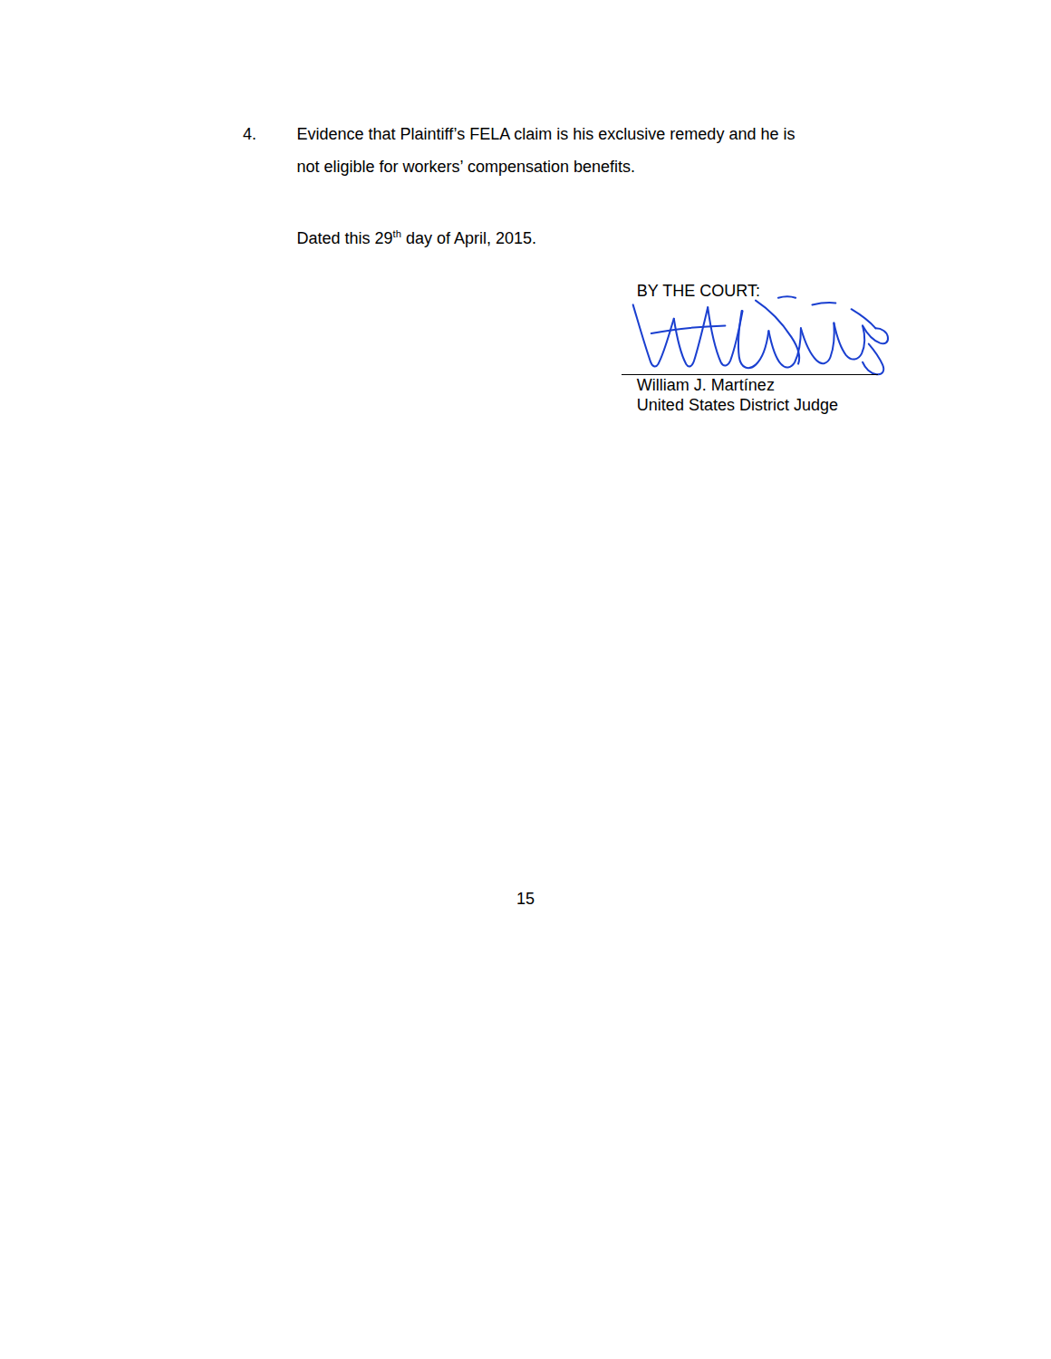4.
Evidence that Plaintiff’s FELA claim is his exclusive remedy and he is not eligible for workers’ compensation benefits.
Dated this 29th day of April, 2015.
BY THE COURT:
William J. Martínez
United States District Judge
15